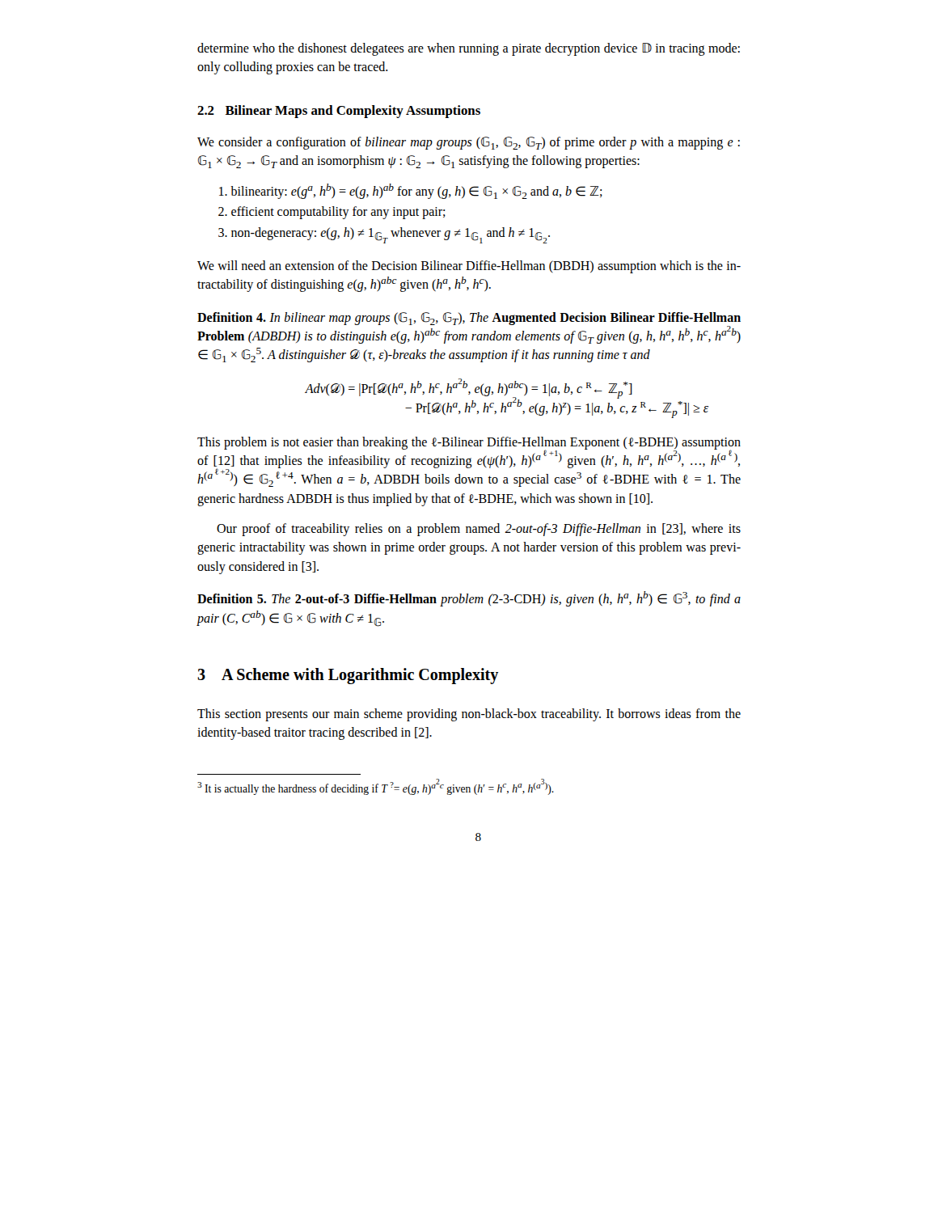determine who the dishonest delegatees are when running a pirate decryption device 𝔻 in tracing mode: only colluding proxies can be traced.
2.2 Bilinear Maps and Complexity Assumptions
We consider a configuration of bilinear map groups (𝔾1, 𝔾2, 𝔾T) of prime order p with a mapping e : 𝔾1 × 𝔾2 → 𝔾T and an isomorphism ψ : 𝔾2 → 𝔾1 satisfying the following properties:
bilinearity: e(ga, hb) = e(g, h)ab for any (g, h) ∈ 𝔾1 × 𝔾2 and a, b ∈ ℤ;
efficient computability for any input pair;
non-degeneracy: e(g, h) ≠ 1𝔾T whenever g ≠ 1𝔾1 and h ≠ 1𝔾2.
We will need an extension of the Decision Bilinear Diffie-Hellman (DBDH) assumption which is the intractability of distinguishing e(g, h)abc given (ha, hb, hc).
Definition 4. In bilinear map groups (𝔾1, 𝔾2, 𝔾T), The Augmented Decision Bilinear Diffie-Hellman Problem (ADBDH) is to distinguish e(g, h)abc from random elements of 𝔾T given (g, h, ha, hb, hc, ha2b) ∈ 𝔾1 × 𝔾25. A distinguisher 𝒟 (τ, ε)-breaks the assumption if it has running time τ and
Adv(𝒟) = |Pr[𝒟(ha, hb, hc, ha2b, e(g, h)abc) = 1|a, b, c R← ℤp*] − Pr[𝒟(ha, hb, hc, ha2b, e(g, h)z) = 1|a, b, c, z R← ℤp*]| ≥ ε
This problem is not easier than breaking the ℓ-Bilinear Diffie-Hellman Exponent (ℓ-BDHE) assumption of [12] that implies the infeasibility of recognizing e(ψ(h′), h)(aℓ+1) given (h′, h, ha, h(a2), …, h(aℓ), h(aℓ+2)) ∈ 𝔾2ℓ+4. When a = b, ADBDH boils down to a special case3 of ℓ-BDHE with ℓ = 1. The generic hardness ADBDH is thus implied by that of ℓ-BDHE, which was shown in [10].
Our proof of traceability relies on a problem named 2-out-of-3 Diffie-Hellman in [23], where its generic intractability was shown in prime order groups. A not harder version of this problem was previously considered in [3].
Definition 5. The 2-out-of-3 Diffie-Hellman problem (2-3-CDH) is, given (h, ha, hb) ∈ 𝔾3, to find a pair (C, Cab) ∈ 𝔾 × 𝔾 with C ≠ 1𝔾.
3 A Scheme with Logarithmic Complexity
This section presents our main scheme providing non-black-box traceability. It borrows ideas from the identity-based traitor tracing described in [2].
3 It is actually the hardness of deciding if T ?= e(g, h)a2c given (h′ = hc, ha, h(a3)).
8